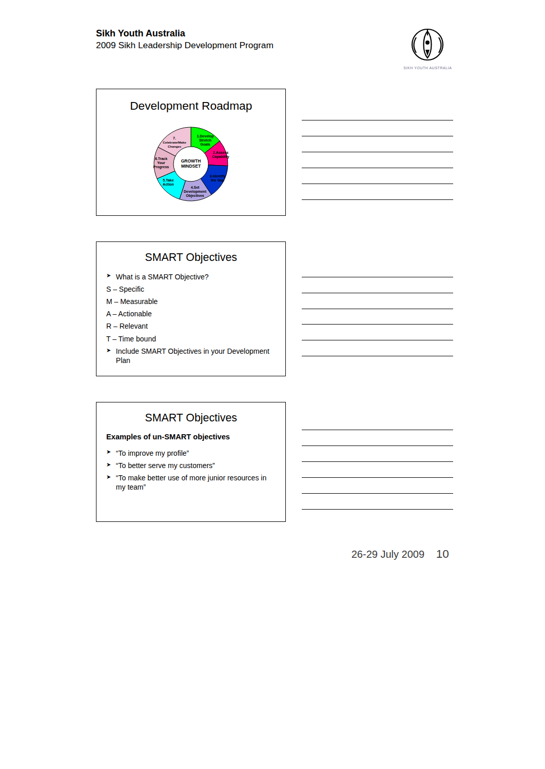Sikh Youth Australia
2009 Sikh Leadership Development Program
SIKH YOUTH AUSTRALIA
Development Roadmap
GROWTH MINDSET 1.Develop Stretch Goals 2.Assess Capability 3.Identify the Gap 4.Set Development Objectives 5.Take Action 6.Track Your Progress 7. Celebrate/Make Changes
SMART Objectives
What is a SMART Objective?
S – Specific
M – Measurable
A – Actionable
R – Relevant
T – Time bound
Include SMART Objectives in your Development Plan
SMART Objectives
Examples of un-SMART objectives
“To improve my profile”
“To better serve my customers”
“To make better use of more junior resources in my team”
26-29 July 2009
10